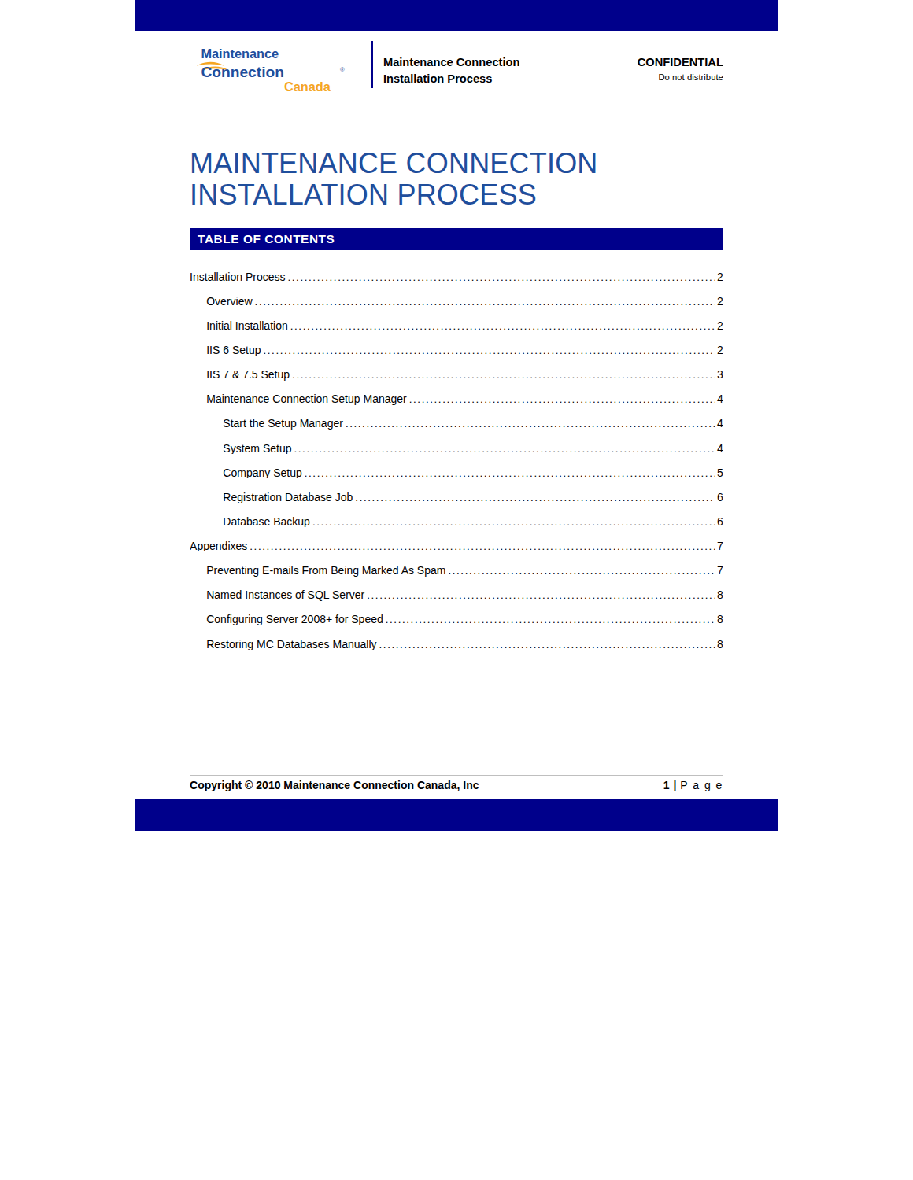Maintenance Connection ® Canada
Maintenance Connection
Installation Process
CONFIDENTIAL
Do not distribute
MAINTENANCE CONNECTION
INSTALLATION PROCESS
TABLE OF CONTENTS
Installation Process ................................................................................................................................................. 2
Overview ............................................................................................................................................................. 2
Initial Installation ............................................................................................................................................. 2
IIS 6 Setup ......................................................................................................................................................... 2
IIS 7 & 7.5 Setup .............................................................................................................................................. 3
Maintenance Connection Setup Manager ............................................................................................................. 4
Start the Setup Manager ....................................................................................................................... 4
System Setup ..................................................................................................................................... 4
Company Setup .................................................................................................................................. 5
Registration Database Job .................................................................................................................... 6
Database Backup ................................................................................................................................ 6
Appendixes ............................................................................................................................................................... 7
Preventing E-mails From Being Marked As Spam .................................................................................................. 7
Named Instances of SQL Server ......................................................................................................................... 8
Configuring Server 2008+ for Speed ..................................................................................................................... 8
Restoring MC Databases Manually ....................................................................................................................... 8
Copyright © 2010 Maintenance Connection Canada, Inc
1 | P a g e